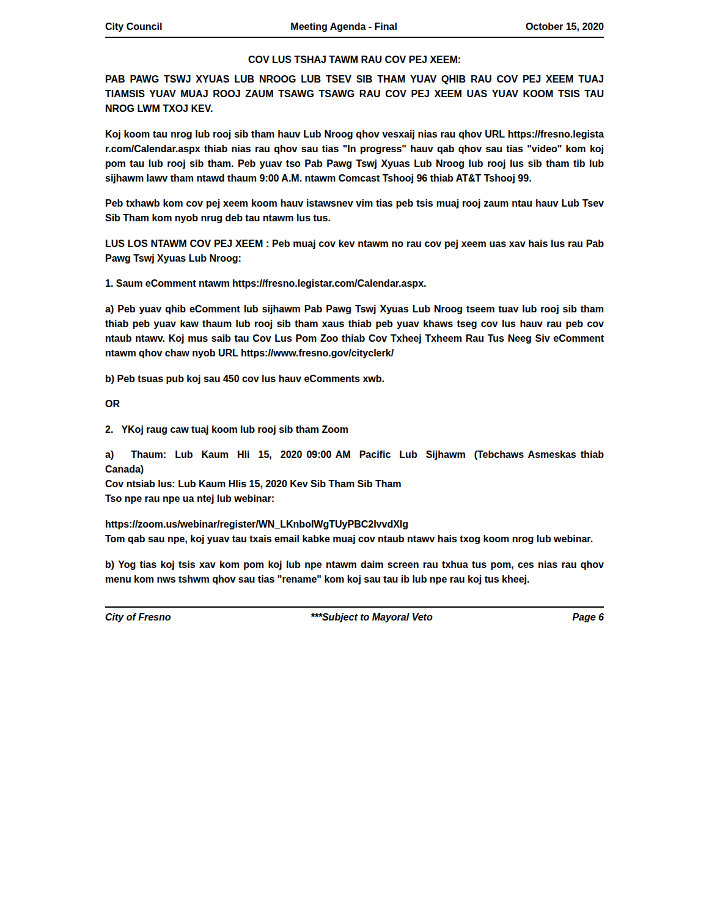City Council
Meeting Agenda - Final
October 15, 2020
COV LUS TSHAJ TAWM RAU COV PEJ XEEM:
PAB PAWG TSWJ XYUAS LUB NROOG LUB TSEV SIB THAM YUAV QHIB RAU COV PEJ XEEM TUAJ TIAMSIS YUAV MUAJ ROOJ ZAUM TSAWG TSAWG RAU COV PEJ XEEM UAS YUAV KOOM TSIS TAU NROG LWM TXOJ KEV.
Koj koom tau nrog lub rooj sib tham hauv Lub Nroog qhov vesxaij nias rau qhov URL https://fresno.legistar.com/Calendar.aspx thiab nias rau qhov sau tias "In progress" hauv qab qhov sau tias "video" kom koj pom tau lub rooj sib tham. Peb yuav tso Pab Pawg Tswj Xyuas Lub Nroog lub rooj lus sib tham tib lub sijhawm lawv tham ntawd thaum 9:00 A.M. ntawm Comcast Tshooj 96 thiab AT&T Tshooj 99.
Peb txhawb kom cov pej xeem koom hauv istawsnev vim tias peb tsis muaj rooj zaum ntau hauv Lub Tsev Sib Tham kom nyob nrug deb tau ntawm lus tus.
LUS LOS NTAWM COV PEJ XEEM : Peb muaj cov kev ntawm no rau cov pej xeem uas xav hais lus rau Pab Pawg Tswj Xyuas Lub Nroog:
1. Saum eComment ntawm https://fresno.legistar.com/Calendar.aspx.
a) Peb yuav qhib eComment lub sijhawm Pab Pawg Tswj Xyuas Lub Nroog tseem tuav lub rooj sib tham thiab peb yuav kaw thaum lub rooj sib tham xaus thiab peb yuav khaws tseg cov lus hauv rau peb cov ntaub ntawv. Koj mus saib tau Cov Lus Pom Zoo thiab Cov Txheej Txheem Rau Tus Neeg Siv eComment ntawm qhov chaw nyob URL https://www.fresno.gov/cityclerk/
b) Peb tsuas pub koj sau 450 cov lus hauv eComments xwb.
OR
2. YKoj raug caw tuaj koom lub rooj sib tham Zoom
a) Thaum: Lub Kaum Hli 15, 2020 09:00 AM Pacific Lub Sijhawm (Tebchaws Asmeskas thiab Canada) Cov ntsiab lus: Lub Kaum Hlis 15, 2020 Kev Sib Tham Sib Tham Tso npe rau npe ua ntej lub webinar:
https://zoom.us/webinar/register/WN_LKnboIWgTUyPBC2IvvdXlg
Tom qab sau npe, koj yuav tau txais email kabke muaj cov ntaub ntawv hais txog koom nrog lub webinar.
b) Yog tias koj tsis xav kom pom koj lub npe ntawm daim screen rau txhua tus pom, ces nias rau qhov menu kom nws tshwm qhov sau tias "rename" kom koj sau tau ib lub npe rau koj tus kheej.
City of Fresno
***Subject to Mayoral Veto
Page 6